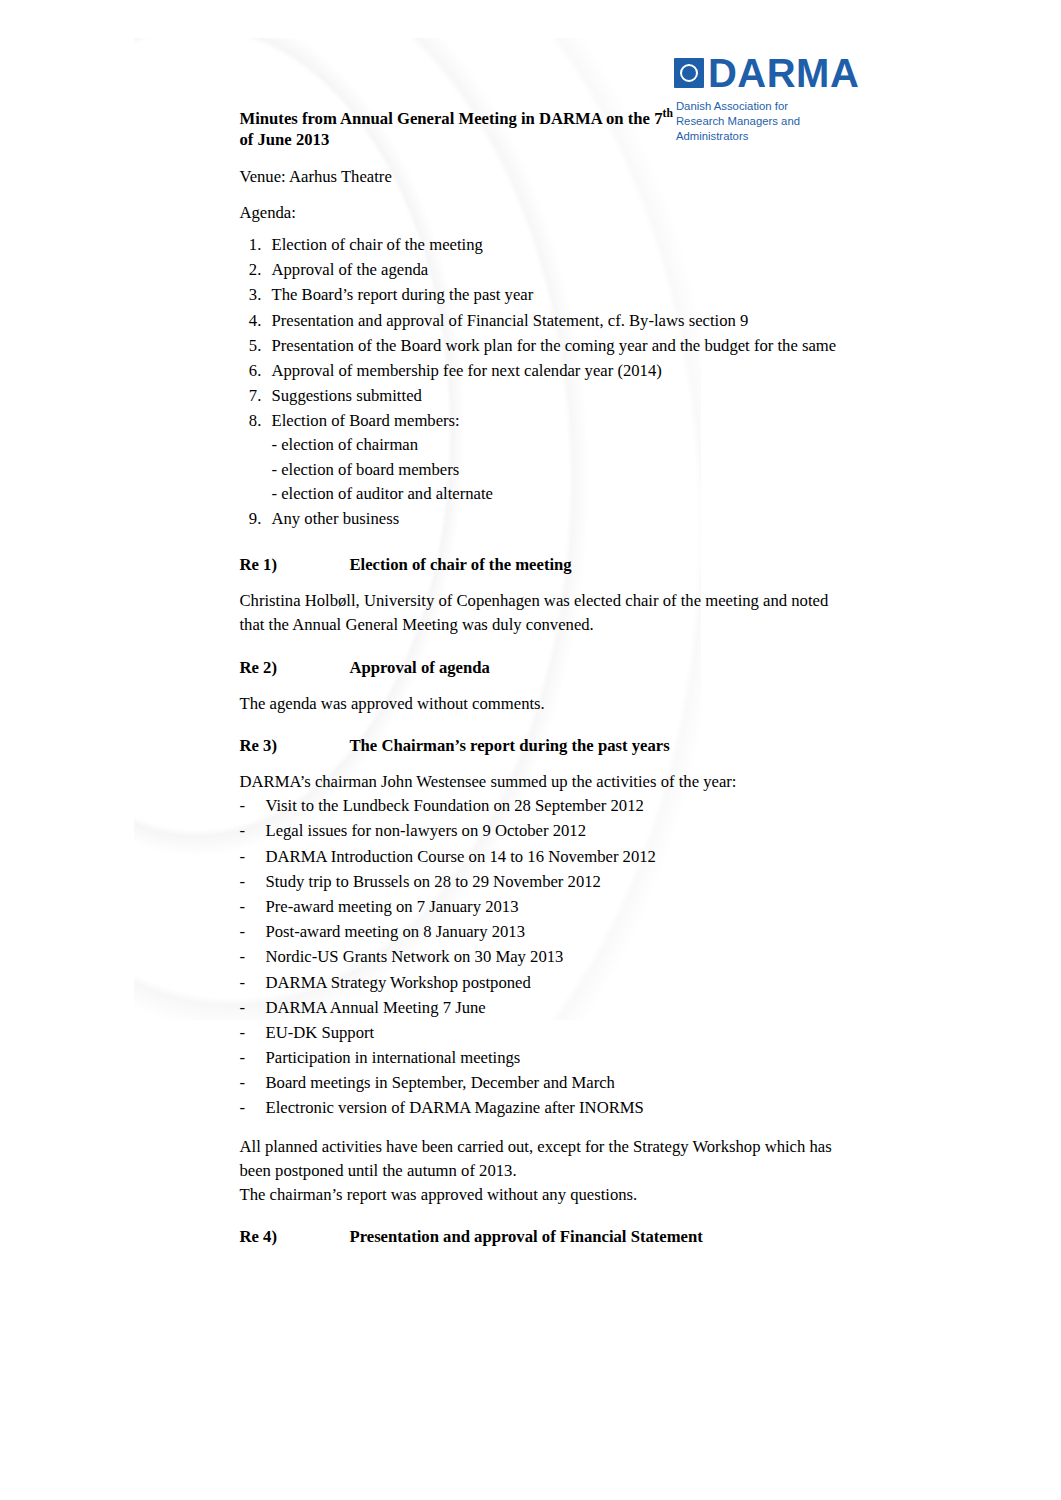DARMA
Danish Association for
Research Managers and
Administrators
Minutes from Annual General Meeting in DARMA on the 7th of June 2013
Venue: Aarhus Theatre
Agenda:
Election of chair of the meeting
Approval of the agenda
The Board’s report during the past year
Presentation and approval of Financial Statement, cf. By-laws section 9
Presentation of the Board work plan for the coming year and the budget for the same
Approval of membership fee for next calendar year (2014)
Suggestions submitted
Election of Board members:
- election of chairman
- election of board members
- election of auditor and alternate
Any other business
Re 1) Election of chair of the meeting
Christina Holbøll, University of Copenhagen was elected chair of the meeting and noted that the Annual General Meeting was duly convened.
Re 2) Approval of agenda
The agenda was approved without comments.
Re 3) The Chairman’s report during the past years
DARMA’s chairman John Westensee summed up the activities of the year:
Visit to the Lundbeck Foundation on 28 September 2012
Legal issues for non-lawyers on 9 October 2012
DARMA Introduction Course on 14 to 16 November 2012
Study trip to Brussels on 28 to 29 November 2012
Pre-award meeting on 7 January 2013
Post-award meeting on 8 January 2013
Nordic-US Grants Network on 30 May 2013
DARMA Strategy Workshop postponed
DARMA Annual Meeting 7 June
EU-DK Support
Participation in international meetings
Board meetings in September, December and March
Electronic version of DARMA Magazine after INORMS
All planned activities have been carried out, except for the Strategy Workshop which has been postponed until the autumn of 2013.
The chairman’s report was approved without any questions.
Re 4) Presentation and approval of Financial Statement